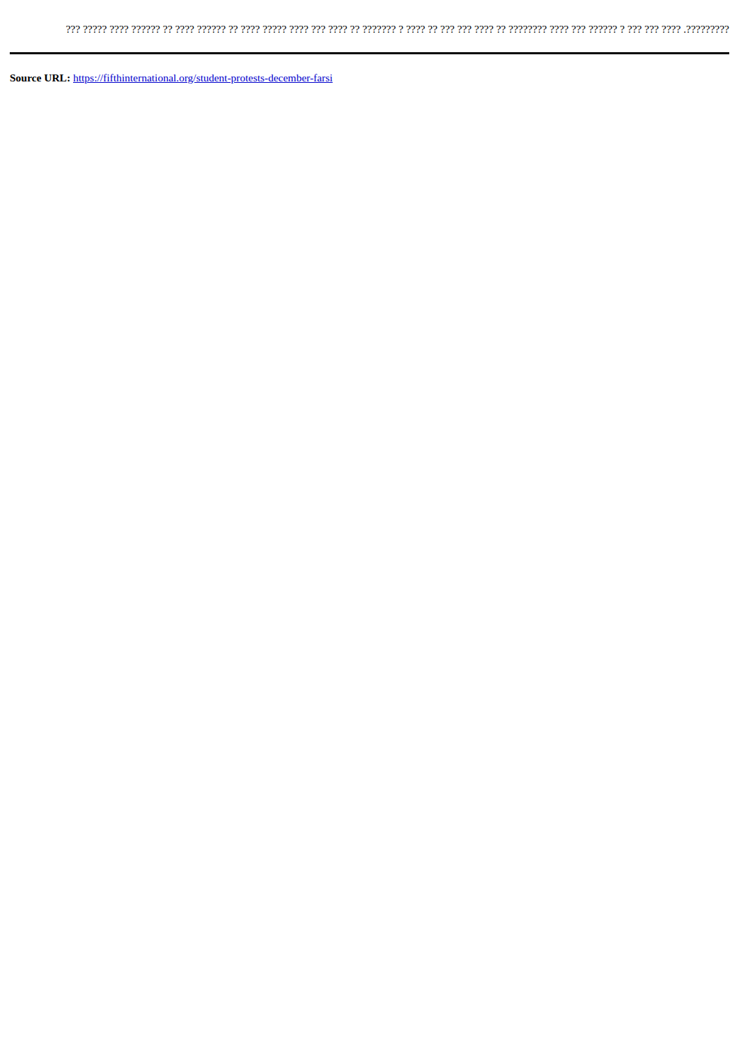?????????. ???? ??? ??? ? ?????? ??? ???? ???????? ?? ???? ??? ??? ?? ???? ? ??????? ?? ???? ??? ???? ????? ???? ?? ?????? ???? ?? ?????? ???? ????? ???
Source URL: https://fifthinternational.org/student-protests-december-farsi